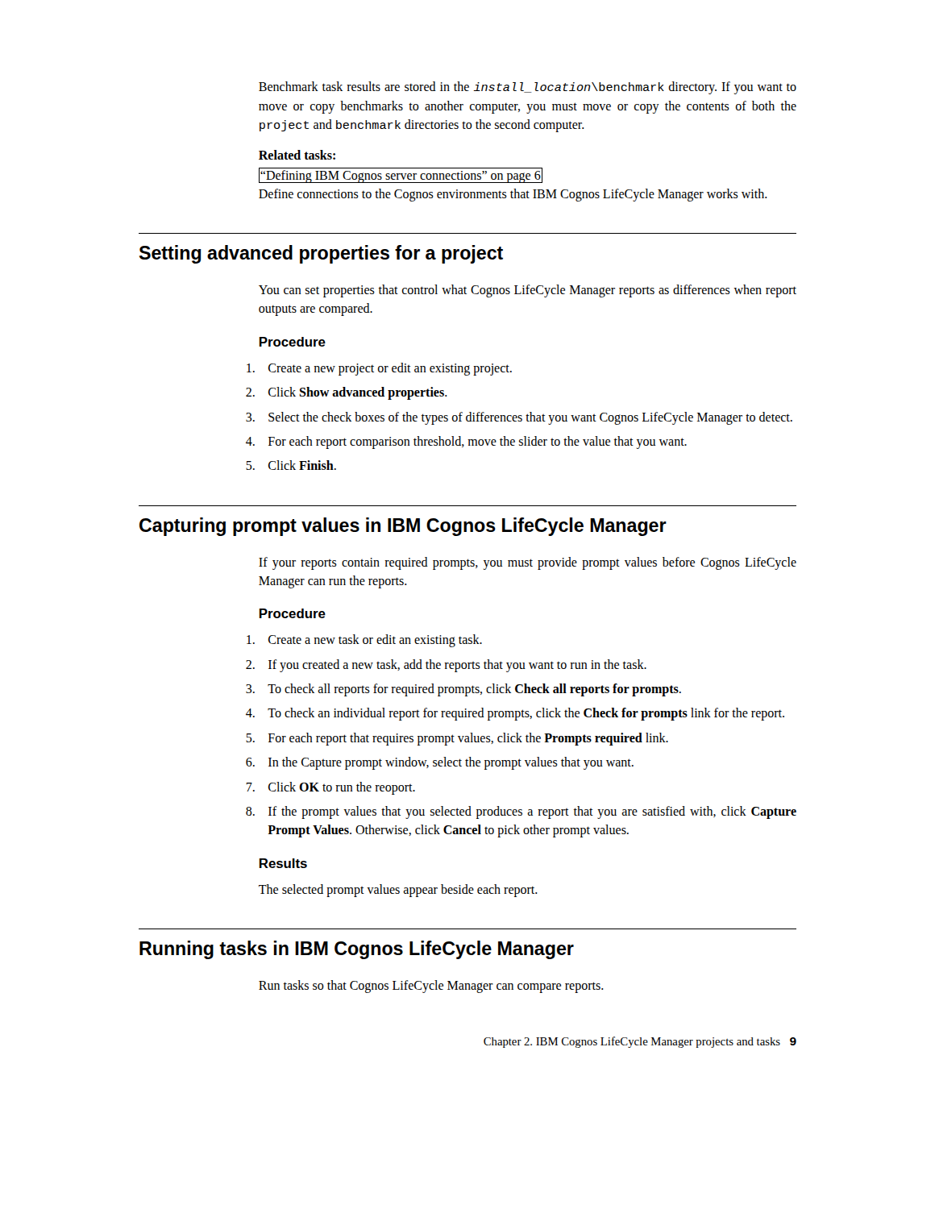Benchmark task results are stored in the install_location\benchmark directory. If you want to move or copy benchmarks to another computer, you must move or copy the contents of both the project and benchmark directories to the second computer.
Related tasks:
“Defining IBM Cognos server connections” on page 6
Define connections to the Cognos environments that IBM Cognos LifeCycle Manager works with.
Setting advanced properties for a project
You can set properties that control what Cognos LifeCycle Manager reports as differences when report outputs are compared.
Procedure
Create a new project or edit an existing project.
Click Show advanced properties.
Select the check boxes of the types of differences that you want Cognos LifeCycle Manager to detect.
For each report comparison threshold, move the slider to the value that you want.
Click Finish.
Capturing prompt values in IBM Cognos LifeCycle Manager
If your reports contain required prompts, you must provide prompt values before Cognos LifeCycle Manager can run the reports.
Procedure
Create a new task or edit an existing task.
If you created a new task, add the reports that you want to run in the task.
To check all reports for required prompts, click Check all reports for prompts.
To check an individual report for required prompts, click the Check for prompts link for the report.
For each report that requires prompt values, click the Prompts required link.
In the Capture prompt window, select the prompt values that you want.
Click OK to run the reoport.
If the prompt values that you selected produces a report that you are satisfied with, click Capture Prompt Values. Otherwise, click Cancel to pick other prompt values.
Results
The selected prompt values appear beside each report.
Running tasks in IBM Cognos LifeCycle Manager
Run tasks so that Cognos LifeCycle Manager can compare reports.
Chapter 2. IBM Cognos LifeCycle Manager projects and tasks 9